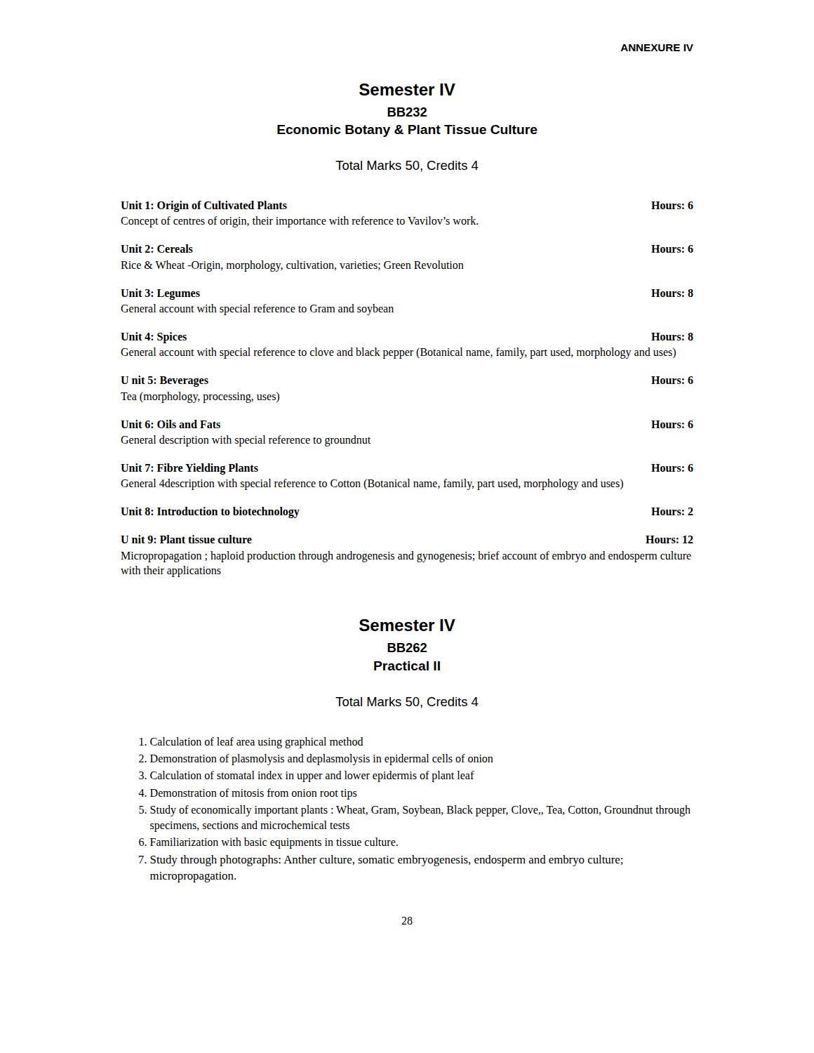ANNEXURE IV
Semester IV
BB232
Economic Botany & Plant Tissue Culture
Total Marks 50, Credits 4
Unit 1: Origin of Cultivated Plants Hours: 6
Concept of centres of origin, their importance with reference to Vavilov’s work.
Unit 2: Cereals Hours: 6
Rice & Wheat -Origin, morphology, cultivation, varieties; Green Revolution
Unit 3: Legumes Hours: 8
General account with special reference to Gram and soybean
Unit 4: Spices Hours: 8
General account with special reference to clove and black pepper (Botanical name, family, part used, morphology and uses)
U nit 5: Beverages Hours: 6
Tea (morphology, processing, uses)
Unit 6: Oils and Fats Hours: 6
General description with special reference to groundnut
Unit 7: Fibre Yielding Plants Hours: 6
General 4description with special reference to Cotton (Botanical name, family, part used, morphology and uses)
Unit 8: Introduction to biotechnology Hours: 2
U nit 9: Plant tissue culture Hours: 12
Micropropagation ; haploid production through androgenesis and gynogenesis; brief account of embryo and endosperm culture with their applications
Semester IV
BB262
Practical II
Total Marks 50, Credits 4
Calculation of leaf area using graphical method
Demonstration of plasmolysis and deplasmolysis in epidermal cells of onion
Calculation of stomatal index in upper and lower epidermis of plant leaf
Demonstration of mitosis from onion root tips
Study of economically important plants : Wheat, Gram, Soybean, Black pepper, Clove,, Tea, Cotton, Groundnut through specimens, sections and microchemical tests
Familiarization with basic equipments in tissue culture.
Study through photographs: Anther culture, somatic embryogenesis, endosperm and embryo culture; micropropagation.
28